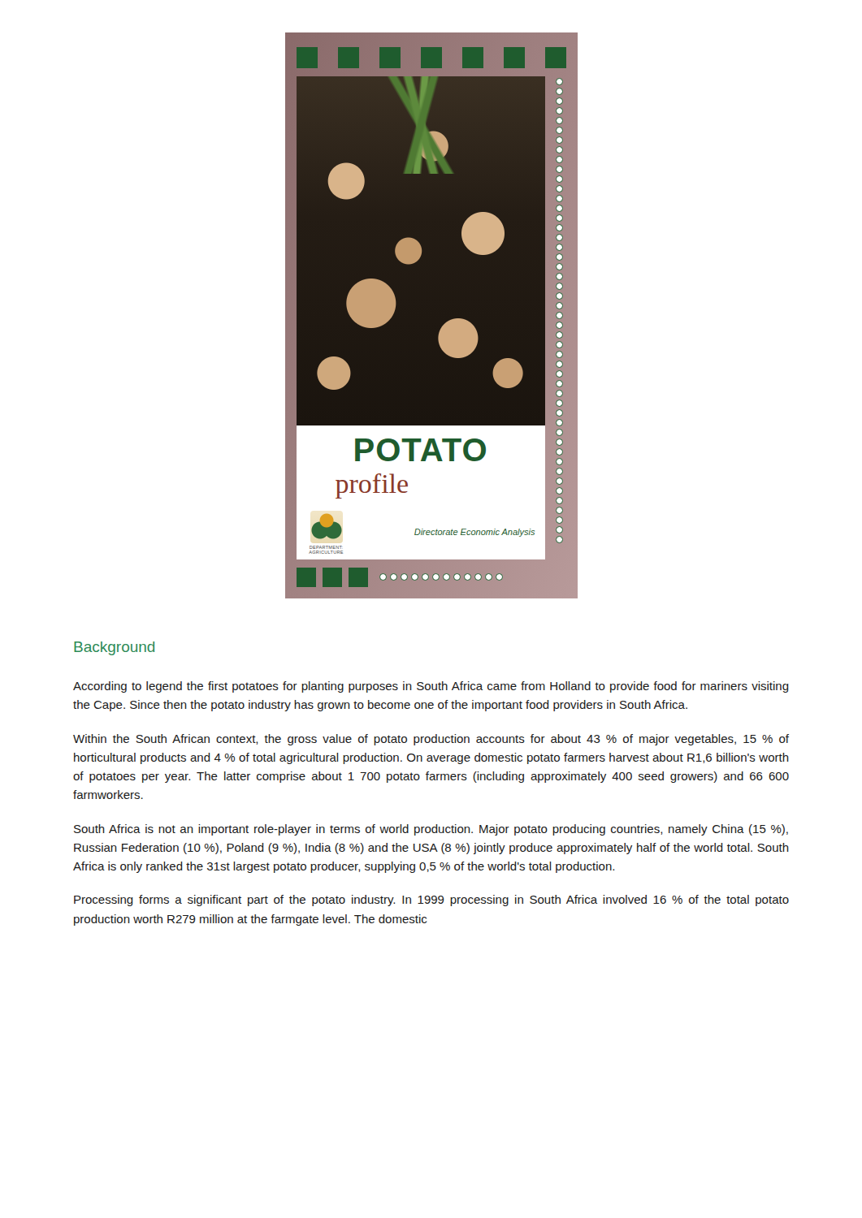POTATO
profile
DEPARTMENT: AGRICULTURE
Directorate Economic Analysis
Background
According to legend the first potatoes for planting purposes in South Africa came from Holland to provide food for mariners visiting the Cape. Since then the potato industry has grown to become one of the important food providers in South Africa.
Within the South African context, the gross value of potato production accounts for about 43 % of major vegetables, 15 % of horticultural products and 4 % of total agricultural production. On average domestic potato farmers harvest about R1,6 billion's worth of potatoes per year. The latter comprise about 1 700 potato farmers (including approximately 400 seed growers) and 66 600 farmworkers.
South Africa is not an important role-player in terms of world production. Major potato producing countries, namely China (15 %), Russian Federation (10 %), Poland (9 %), India (8 %) and the USA (8 %) jointly produce approximately half of the world total. South Africa is only ranked the 31st largest potato producer, supplying 0,5 % of the world's total production.
Processing forms a significant part of the potato industry. In 1999 processing in South Africa involved 16 % of the total potato production worth R279 million at the farmgate level. The domestic